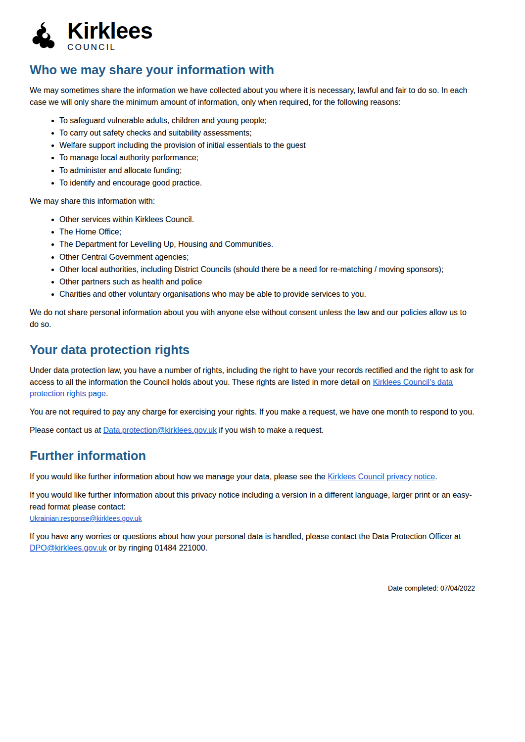Kirklees COUNCIL
Who we may share your information with
We may sometimes share the information we have collected about you where it is necessary, lawful and fair to do so. In each case we will only share the minimum amount of information, only when required, for the following reasons:
To safeguard vulnerable adults, children and young people;
To carry out safety checks and suitability assessments;
Welfare support including the provision of initial essentials to the guest
To manage local authority performance;
To administer and allocate funding;
To identify and encourage good practice.
We may share this information with:
Other services within Kirklees Council.
The Home Office;
The Department for Levelling Up, Housing and Communities.
Other Central Government agencies;
Other local authorities, including District Councils (should there be a need for re-matching / moving sponsors);
Other partners such as health and police
Charities and other voluntary organisations who may be able to provide services to you.
We do not share personal information about you with anyone else without consent unless the law and our policies allow us to do so.
Your data protection rights
Under data protection law, you have a number of rights, including the right to have your records rectified and the right to ask for access to all the information the Council holds about you. These rights are listed in more detail on Kirklees Council’s data protection rights page.
You are not required to pay any charge for exercising your rights. If you make a request, we have one month to respond to you.
Please contact us at Data.protection@kirklees.gov.uk if you wish to make a request.
Further information
If you would like further information about how we manage your data, please see the Kirklees Council privacy notice.
If you would like further information about this privacy notice including a version in a different language, larger print or an easy-read format please contact:
Ukrainian.response@kirklees.gov.uk
If you have any worries or questions about how your personal data is handled, please contact the Data Protection Officer at DPO@kirklees.gov.uk or by ringing 01484 221000.
Date completed: 07/04/2022